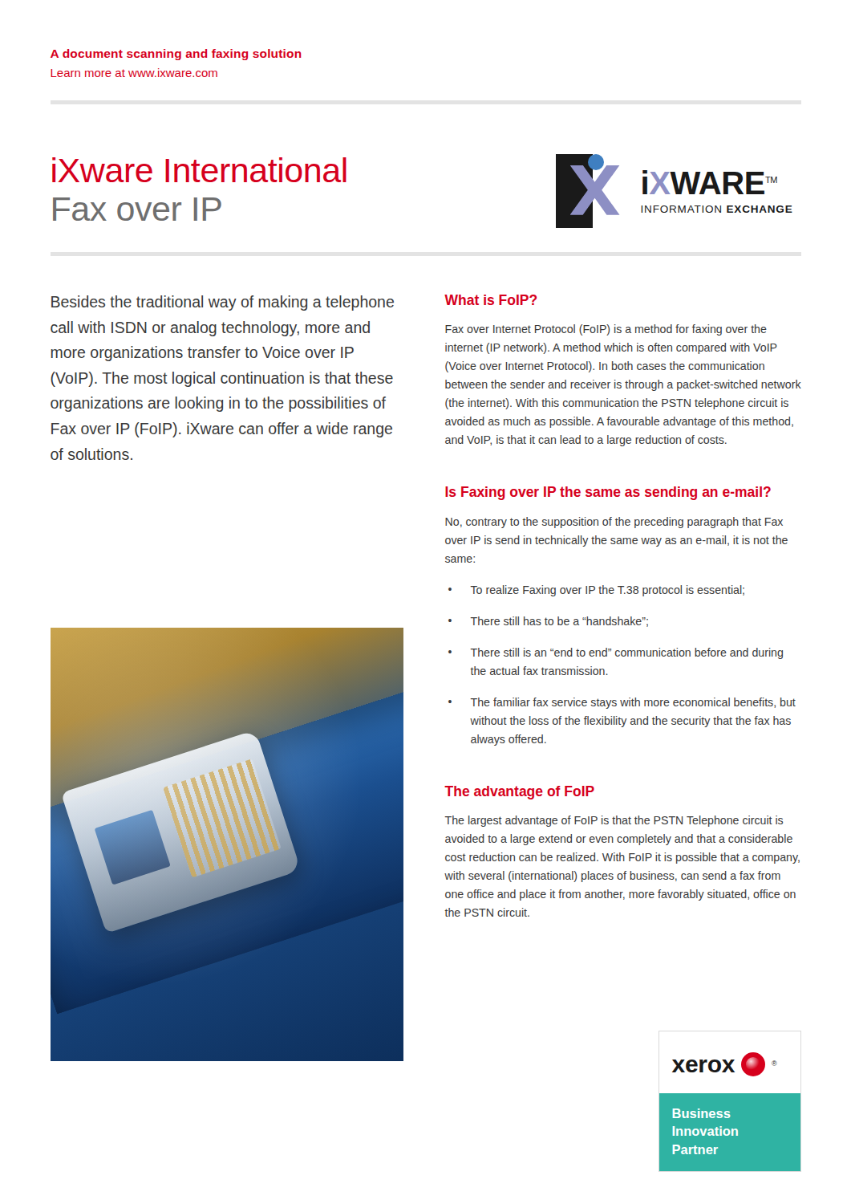A document scanning and faxing solution
Learn more at www.ixware.com
iXware International
Fax over IP
iXWARETM
INFORMATION EXCHANGE
Besides the traditional way of making a telephone call with ISDN or analog technology, more and more organizations transfer to Voice over IP (VoIP). The most logical continuation is that these organizations are looking in to the possibilities of Fax over IP (FoIP). iXware can offer a wide range of solutions.
What is FoIP?
Fax over Internet Protocol (FoIP) is a method for faxing over the internet (IP network). A method which is often compared with VoIP (Voice over Internet Protocol). In both cases the communication between the sender and receiver is through a packet-switched network (the internet). With this communication the PSTN telephone circuit is avoided as much as possible. A favourable advantage of this method, and VoIP, is that it can lead to a large reduction of costs.
Is Faxing over IP the same as sending an e-mail?
No, contrary to the supposition of the preceding paragraph that Fax over IP is send in technically the same way as an e-mail, it is not the same:
To realize Faxing over IP the T.38 protocol is essential;
There still has to be a “handshake”;
There still is an “end to end” communication before and during the actual fax transmission.
The familiar fax service stays with more economical benefits, but without the loss of the flexibility and the security that the fax has always offered.
The advantage of FoIP
The largest advantage of FoIP is that the PSTN Telephone circuit is avoided to a large extend or even completely and that a considerable cost reduction can be realized. With FoIP it is possible that a company, with several (international) places of business, can send a fax from one office and place it from another, more favorably situated, office on the PSTN circuit.
xerox ®
Business
Innovation
Partner